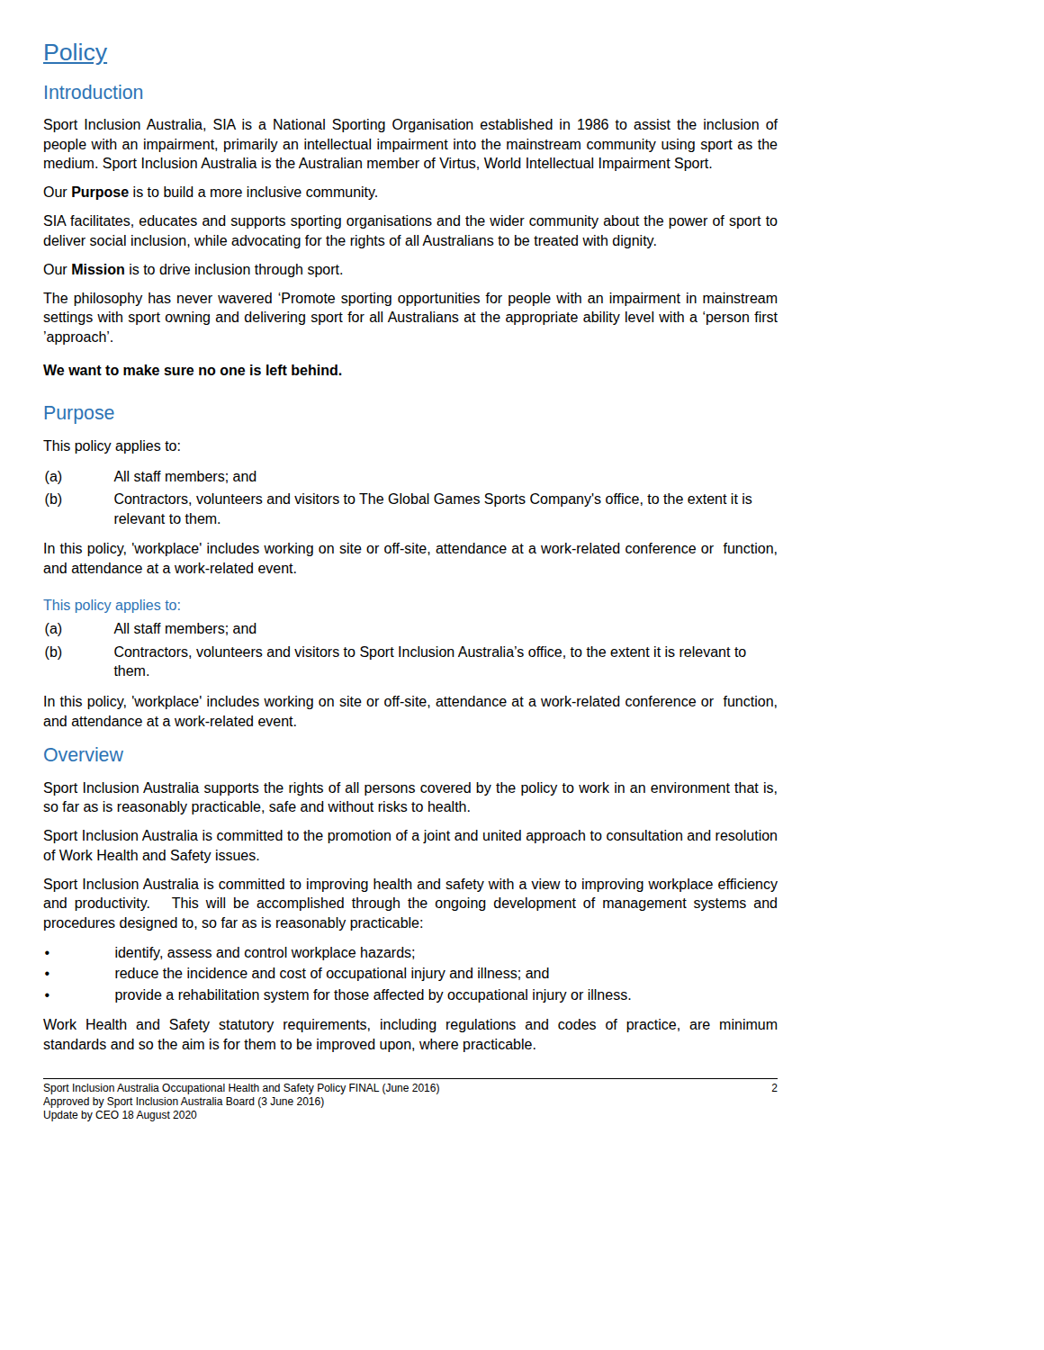Policy
Introduction
Sport Inclusion Australia, SIA is a National Sporting Organisation established in 1986 to assist the inclusion of people with an impairment, primarily an intellectual impairment into the mainstream community using sport as the medium. Sport Inclusion Australia is the Australian member of Virtus, World Intellectual Impairment Sport.
Our Purpose is to build a more inclusive community.
SIA facilitates, educates and supports sporting organisations and the wider community about the power of sport to deliver social inclusion, while advocating for the rights of all Australians to be treated with dignity.
Our Mission is to drive inclusion through sport.
The philosophy has never wavered ‘Promote sporting opportunities for people with an impairment in mainstream settings with sport owning and delivering sport for all Australians at the appropriate ability level with a ‘person first ’approach’.
We want to make sure no one is left behind.
Purpose
This policy applies to:
| (a) | All staff members; and |
| (b) | Contractors, volunteers and visitors to The Global Games Sports Company's office, to the extent it is relevant to them. |
In this policy, 'workplace' includes working on site or off-site, attendance at a work-related conference or function, and attendance at a work-related event.
This policy applies to:
| (a) | All staff members; and |
| (b) | Contractors, volunteers and visitors to Sport Inclusion Australia’s office, to the extent it is relevant to them. |
In this policy, 'workplace' includes working on site or off-site, attendance at a work-related conference or function, and attendance at a work-related event.
Overview
Sport Inclusion Australia supports the rights of all persons covered by the policy to work in an environment that is, so far as is reasonably practicable, safe and without risks to health.
Sport Inclusion Australia is committed to the promotion of a joint and united approach to consultation and resolution of Work Health and Safety issues.
Sport Inclusion Australia is committed to improving health and safety with a view to improving workplace efficiency and productivity. This will be accomplished through the ongoing development of management systems and procedures designed to, so far as is reasonably practicable:
| • | identify, assess and control workplace hazards; |
| • | reduce the incidence and cost of occupational injury and illness; and |
| • | provide a rehabilitation system for those affected by occupational injury or illness. |
Work Health and Safety statutory requirements, including regulations and codes of practice, are minimum standards and so the aim is for them to be improved upon, where practicable.
2 Sport Inclusion Australia Occupational Health and Safety Policy FINAL (June 2016)
Approved by Sport Inclusion Australia Board (3 June 2016)
Update by CEO 18 August 2020